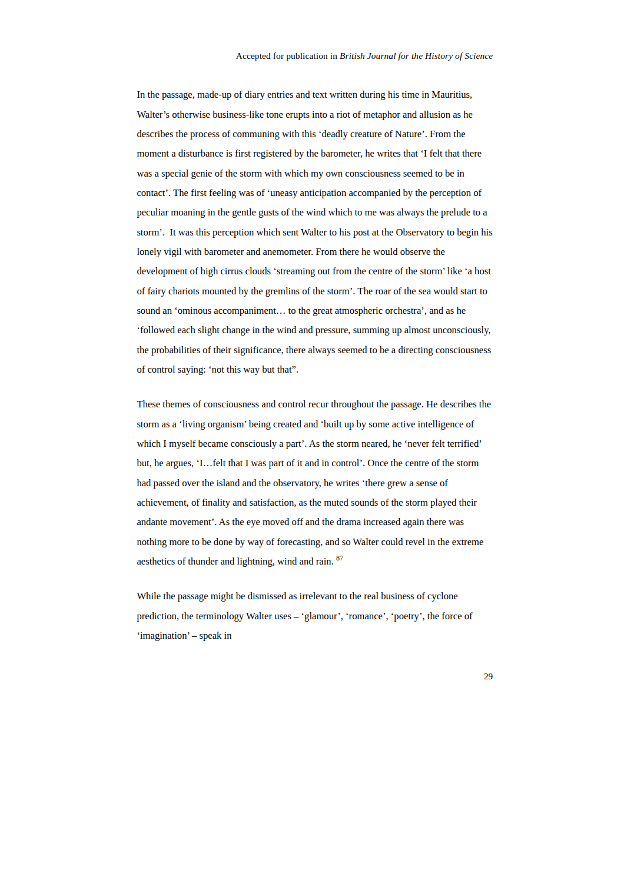Accepted for publication in British Journal for the History of Science
In the passage, made-up of diary entries and text written during his time in Mauritius, Walter’s otherwise business-like tone erupts into a riot of metaphor and allusion as he describes the process of communing with this ‘deadly creature of Nature’. From the moment a disturbance is first registered by the barometer, he writes that ‘I felt that there was a special genie of the storm with which my own consciousness seemed to be in contact’. The first feeling was of ‘uneasy anticipation accompanied by the perception of peculiar moaning in the gentle gusts of the wind which to me was always the prelude to a storm’. It was this perception which sent Walter to his post at the Observatory to begin his lonely vigil with barometer and anemometer. From there he would observe the development of high cirrus clouds ‘streaming out from the centre of the storm’ like ‘a host of fairy chariots mounted by the gremlins of the storm’. The roar of the sea would start to sound an ‘ominous accompaniment… to the great atmospheric orchestra’, and as he ‘followed each slight change in the wind and pressure, summing up almost unconsciously, the probabilities of their significance, there always seemed to be a directing consciousness of control saying: ‘not this way but that”.
These themes of consciousness and control recur throughout the passage. He describes the storm as a ‘living organism’ being created and ‘built up by some active intelligence of which I myself became consciously a part’. As the storm neared, he ‘never felt terrified’ but, he argues, ‘I…felt that I was part of it and in control’. Once the centre of the storm had passed over the island and the observatory, he writes ‘there grew a sense of achievement, of finality and satisfaction, as the muted sounds of the storm played their andante movement’. As the eye moved off and the drama increased again there was nothing more to be done by way of forecasting, and so Walter could revel in the extreme aesthetics of thunder and lightning, wind and rain. 87
While the passage might be dismissed as irrelevant to the real business of cyclone prediction, the terminology Walter uses – ‘glamour’, ‘romance’, ‘poetry’, the force of ‘imagination’ – speak in
29